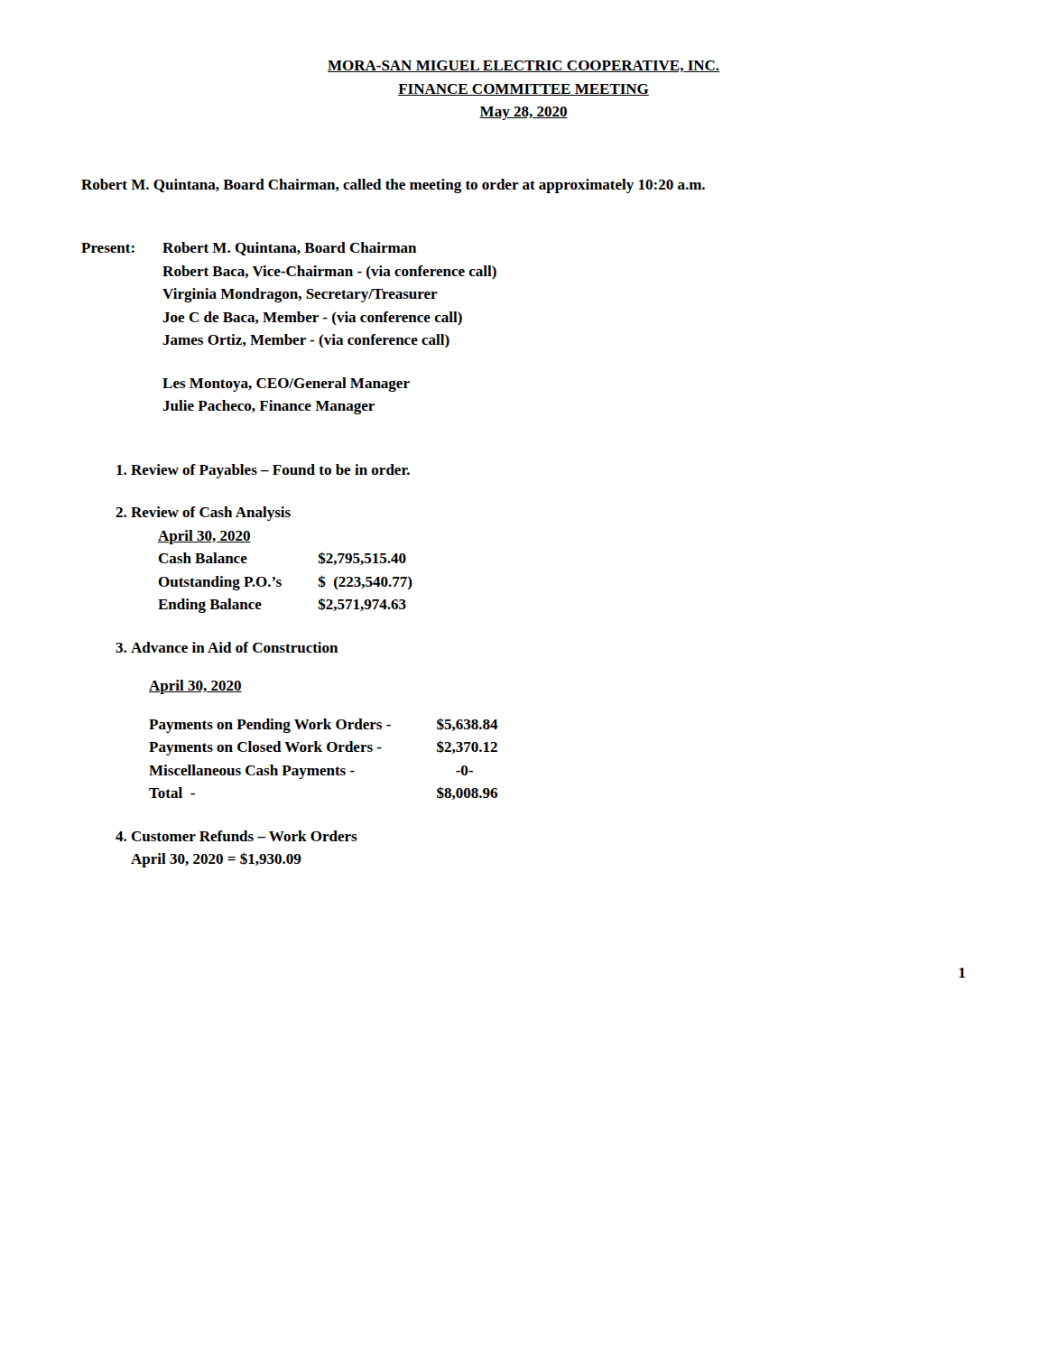MORA-SAN MIGUEL ELECTRIC COOPERATIVE, INC. FINANCE COMMITTEE MEETING May 28, 2020
Robert M. Quintana, Board Chairman, called the meeting to order at approximately 10:20 a.m.
Present:
Robert M. Quintana, Board Chairman
Robert Baca, Vice-Chairman - (via conference call)
Virginia Mondragon, Secretary/Treasurer
Joe C de Baca, Member - (via conference call)
James Ortiz, Member - (via conference call)
Les Montoya, CEO/General Manager
Julie Pacheco, Finance Manager
Review of Payables – Found to be in order.
Review of Cash Analysis
April 30, 2020
| Cash Balance | $2,795,515.40 |
| Outstanding P.O.’s | $ (223,540.77) |
| Ending Balance | $2,571,974.63 |
Advance in Aid of Construction
April 30, 2020
| Payments on Pending Work Orders - | $5,638.84 |
| Payments on Closed Work Orders - | $2,370.12 |
| Miscellaneous Cash Payments - | -0- |
| Total - | $8,008.96 |
Customer Refunds – Work Orders
April 30, 2020 = $1,930.09
1